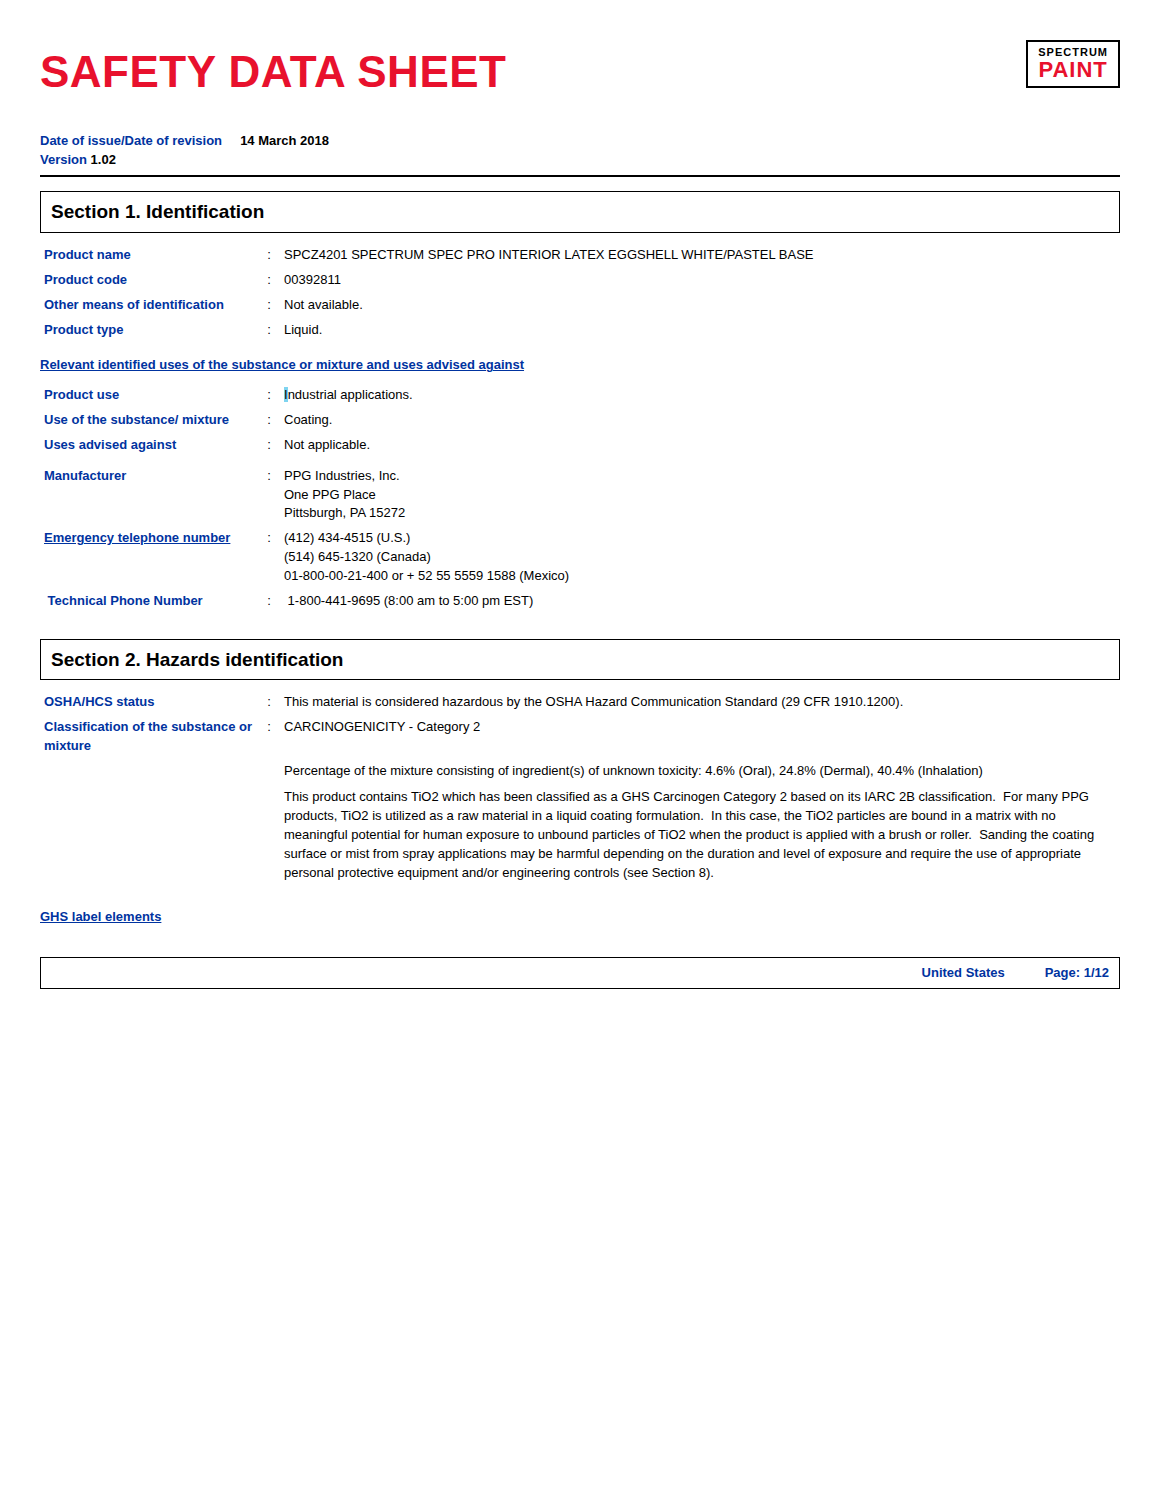SAFETY DATA SHEET
SPECTRUM
PAINT
Date of issue/Date of revision 14 March 2018
Version 1.02
Section 1. Identification
| Product name | : | SPCZ4201 SPECTRUM SPEC PRO INTERIOR LATEX EGGSHELL WHITE/PASTEL BASE |
| Product code | : | 00392811 |
| Other means of identification | : | Not available. |
| Product type | : | Liquid. |
Relevant identified uses of the substance or mixture and uses advised against
| Product use | : | I ndustrial applications. |
| Use of the substance/ mixture | : | Coating. |
| Uses advised against | : | Not applicable. |
| Manufacturer | : | PPG Industries, Inc. One PPG Place Pittsburgh, PA 15272 |
| Emergency telephone number | : | (412) 434-4515 (U.S.) (514) 645-1320 (Canada) 01-800-00-21-400 or + 52 55 5559 1588 (Mexico) |
| Technical Phone Number | : | 1-800-441-9695 (8:00 am to 5:00 pm EST) |
Section 2. Hazards identification
| OSHA/HCS status | : | This material is considered hazardous by the OSHA Hazard Communication Standard (29 CFR 1910.1200). |
| Classification of the substance or mixture | : | CARCINOGENICITY - Category 2 |
| | | Percentage of the mixture consisting of ingredient(s) of unknown toxicity: 4.6% (Oral), 24.8% (Dermal), 40.4% (Inhalation) This product contains TiO2 which has been classified as a GHS Carcinogen Category 2 based on its IARC 2B classification. For many PPG products, TiO2 is utilized as a raw material in a liquid coating formulation. In this case, the TiO2 particles are bound in a matrix with no meaningful potential for human exposure to unbound particles of TiO2 when the product is applied with a brush or roller. Sanding the coating surface or mist from spray applications may be harmful depending on the duration and level of exposure and require the use of appropriate personal protective equipment and/or engineering controls (see Section 8). |
GHS label elements
United States Page: 1/12